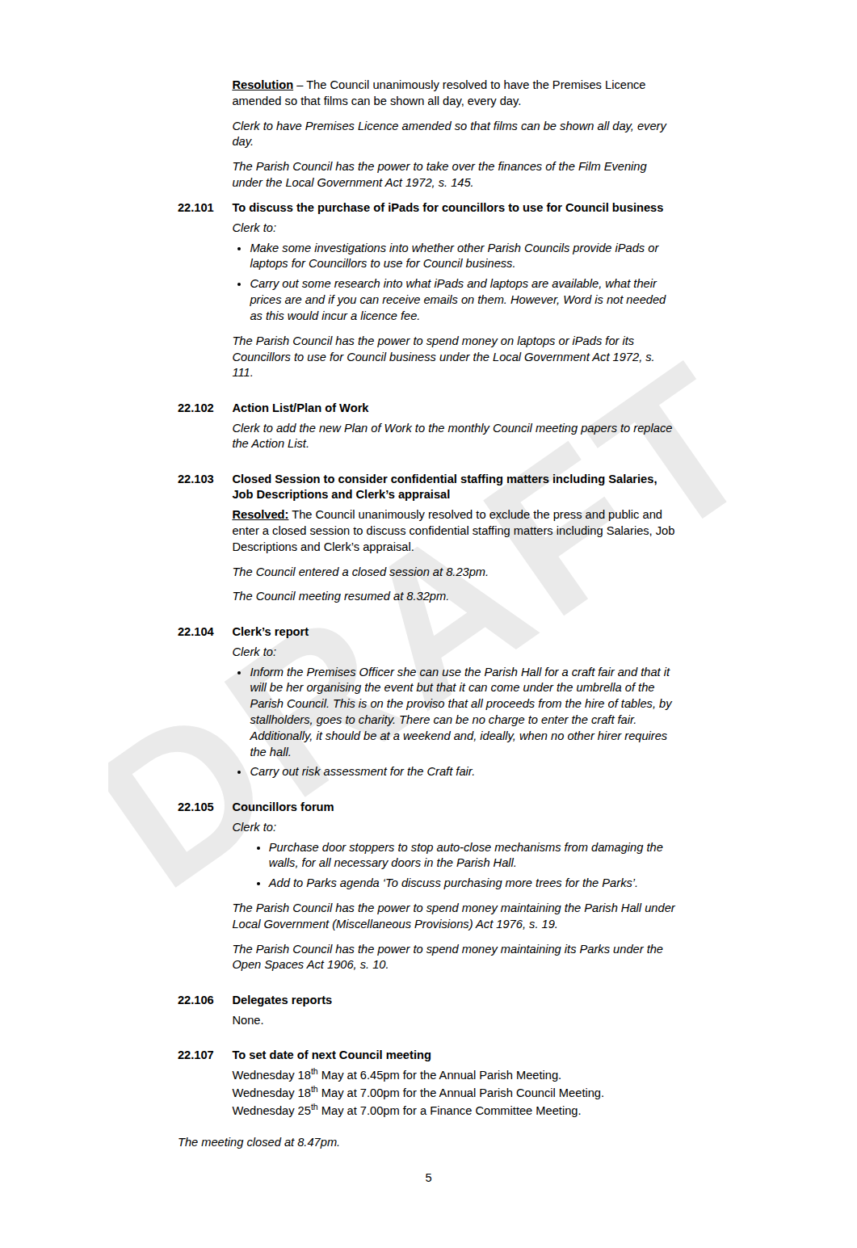DRAFT
Resolution – The Council unanimously resolved to have the Premises Licence amended so that films can be shown all day, every day.
Clerk to have Premises Licence amended so that films can be shown all day, every day.
The Parish Council has the power to take over the finances of the Film Evening under the Local Government Act 1972, s. 145.
22.101
To discuss the purchase of iPads for councillors to use for Council business
Clerk to:
Make some investigations into whether other Parish Councils provide iPads or laptops for Councillors to use for Council business.
Carry out some research into what iPads and laptops are available, what their prices are and if you can receive emails on them. However, Word is not needed as this would incur a licence fee.
The Parish Council has the power to spend money on laptops or iPads for its Councillors to use for Council business under the Local Government Act 1972, s. 111.
22.102
Action List/Plan of Work
Clerk to add the new Plan of Work to the monthly Council meeting papers to replace the Action List.
22.103
Closed Session to consider confidential staffing matters including Salaries, Job Descriptions and Clerk’s appraisal
Resolved: The Council unanimously resolved to exclude the press and public and enter a closed session to discuss confidential staffing matters including Salaries, Job Descriptions and Clerk’s appraisal.
The Council entered a closed session at 8.23pm.
The Council meeting resumed at 8.32pm.
22.104
Clerk’s report
Clerk to:
Inform the Premises Officer she can use the Parish Hall for a craft fair and that it will be her organising the event but that it can come under the umbrella of the Parish Council. This is on the proviso that all proceeds from the hire of tables, by stallholders, goes to charity. There can be no charge to enter the craft fair. Additionally, it should be at a weekend and, ideally, when no other hirer requires the hall.
Carry out risk assessment for the Craft fair.
22.105
Councillors forum
Clerk to:
Purchase door stoppers to stop auto-close mechanisms from damaging the walls, for all necessary doors in the Parish Hall.
Add to Parks agenda ‘To discuss purchasing more trees for the Parks’.
The Parish Council has the power to spend money maintaining the Parish Hall under Local Government (Miscellaneous Provisions) Act 1976, s. 19.
The Parish Council has the power to spend money maintaining its Parks under the Open Spaces Act 1906, s. 10.
22.106
Delegates reports
None.
22.107
To set date of next Council meeting
Wednesday 18th May at 6.45pm for the Annual Parish Meeting.
Wednesday 18th May at 7.00pm for the Annual Parish Council Meeting.
Wednesday 25th May at 7.00pm for a Finance Committee Meeting.
The meeting closed at 8.47pm.
5